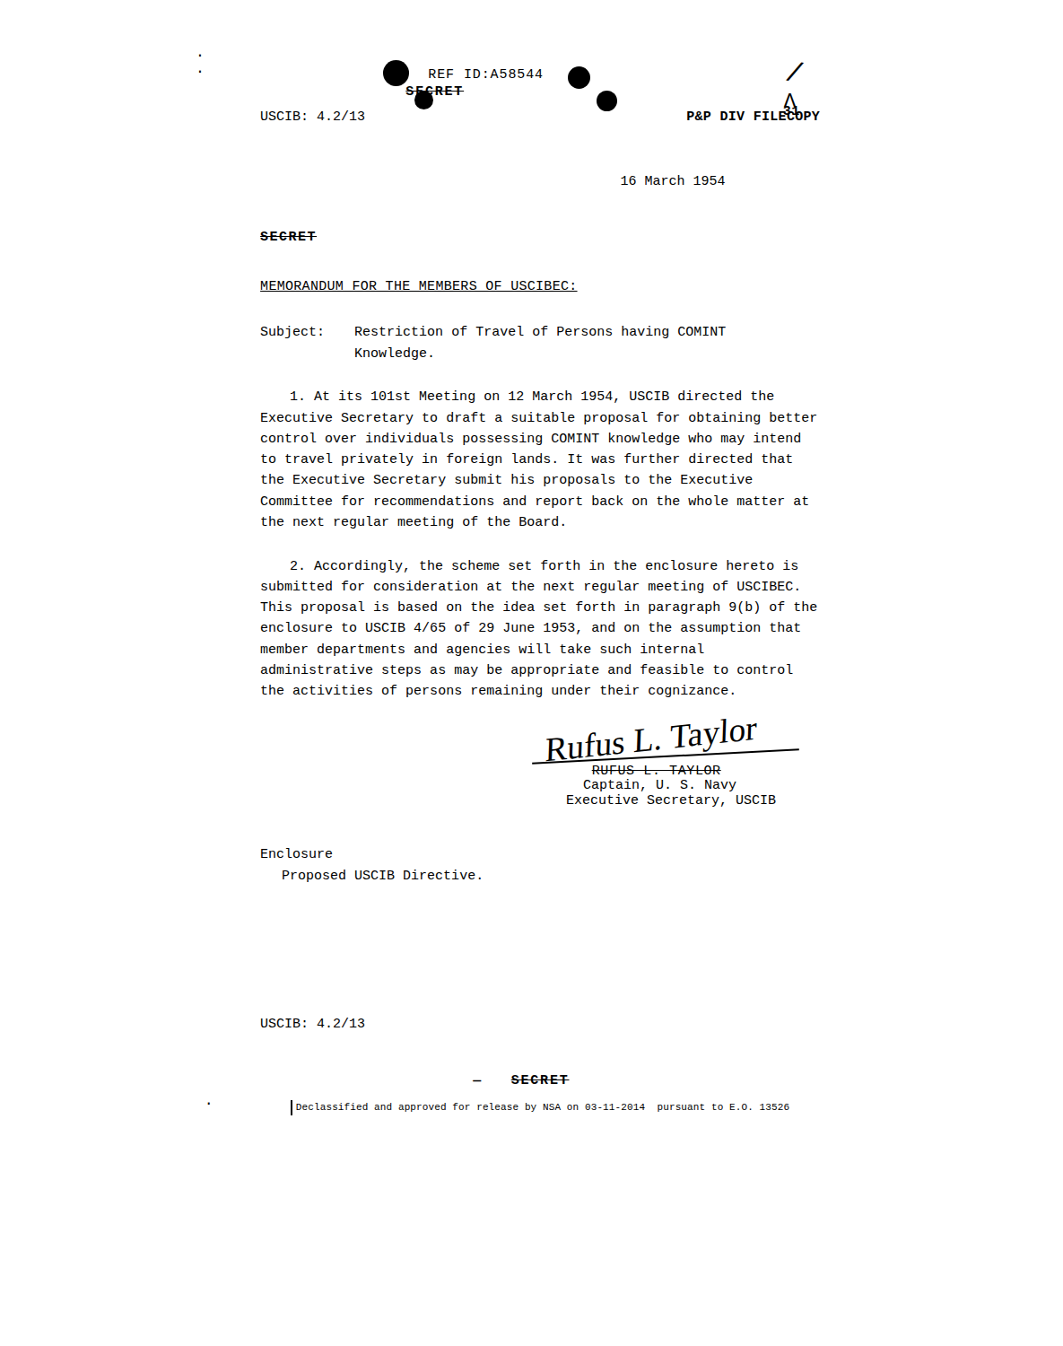·
·
REF ID:A58544 SECRET / Λ
USCIB: 4.2/13
P&P DIV FILE31 COPY
16 March 1954
SECRET
MEMORANDUM FOR THE MEMBERS OF USCIBEC:
Subject:
Restriction of Travel of Persons having COMINT Knowledge.
1. At its 101st Meeting on 12 March 1954, USCIB directed the Executive Secretary to draft a suitable proposal for obtaining better control over individuals possessing COMINT knowledge who may intend to travel privately in foreign lands. It was further directed that the Executive Secretary submit his proposals to the Executive Committee for recommendations and report back on the whole matter at the next regular meeting of the Board.
2. Accordingly, the scheme set forth in the enclosure hereto is submitted for consideration at the next regular meeting of USCIBEC. This proposal is based on the idea set forth in paragraph 9(b) of the enclosure to USCIB 4/65 of 29 June 1953, and on the assumption that member departments and agencies will take such internal administrative steps as may be appropriate and feasible to control the activities of persons remaining under their cognizance.
Rufus L. Taylor
RUFUS L. TAYLOR
Captain, U. S. Navy
Executive Secretary, USCIB
Enclosure
Proposed USCIB Directive.
USCIB: 4.2/13
·
—SECRET
Declassified and approved for release by NSA on 03-11-2014 pursuant to E.O. 13526